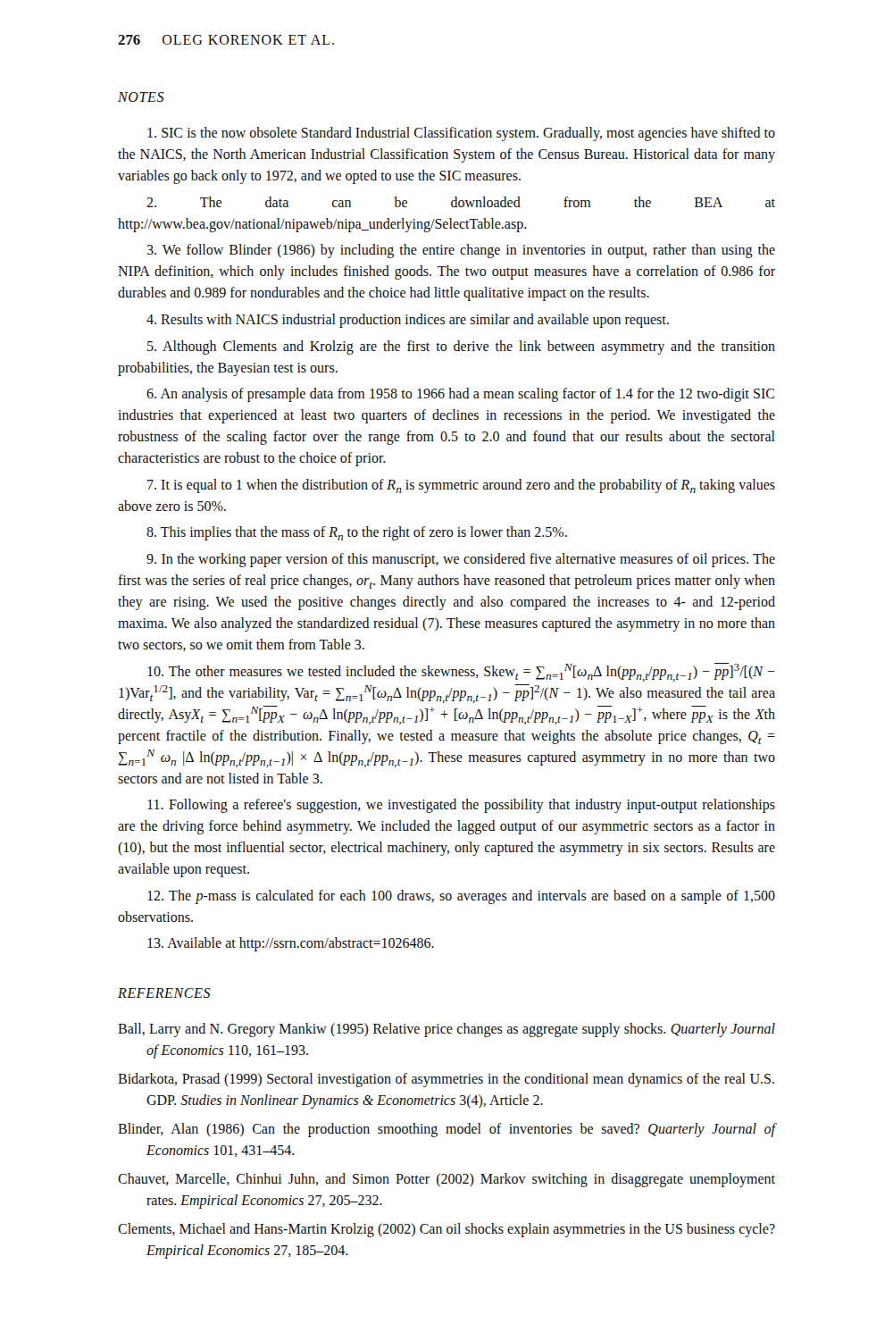276 OLEG KORENOK ET AL.
NOTES
SIC is the now obsolete Standard Industrial Classification system. Gradually, most agencies have shifted to the NAICS, the North American Industrial Classification System of the Census Bureau. Historical data for many variables go back only to 1972, and we opted to use the SIC measures.
The data can be downloaded from the BEA at http://www.bea.gov/national/nipaweb/nipa_underlying/SelectTable.asp.
We follow Blinder (1986) by including the entire change in inventories in output, rather than using the NIPA definition, which only includes finished goods. The two output measures have a correlation of 0.986 for durables and 0.989 for nondurables and the choice had little qualitative impact on the results.
Results with NAICS industrial production indices are similar and available upon request.
Although Clements and Krolzig are the first to derive the link between asymmetry and the transition probabilities, the Bayesian test is ours.
An analysis of presample data from 1958 to 1966 had a mean scaling factor of 1.4 for the 12 two-digit SIC industries that experienced at least two quarters of declines in recessions in the period. We investigated the robustness of the scaling factor over the range from 0.5 to 2.0 and found that our results about the sectoral characteristics are robust to the choice of prior.
It is equal to 1 when the distribution of Rn is symmetric around zero and the probability of Rn taking values above zero is 50%.
This implies that the mass of Rn to the right of zero is lower than 2.5%.
In the working paper version of this manuscript, we considered five alternative measures of oil prices. The first was the series of real price changes, ort. Many authors have reasoned that petroleum prices matter only when they are rising. We used the positive changes directly and also compared the increases to 4- and 12-period maxima. We also analyzed the standardized residual (7). These measures captured the asymmetry in no more than two sectors, so we omit them from Table 3.
The other measures we tested included the skewness, Skewt = ∑n=1N[ωnΔ ln(ppn,t/ppn,t−1) − pp]3/[(N − 1)Vart1/2], and the variability, Vart = ∑n=1N[ωnΔ ln(ppn,t/ppn,t−1) − pp]2/(N − 1). We also measured the tail area directly, AsyXt = ∑n=1N[ppX − ωnΔ ln(ppn,t/ppn,t−1)]+ + [ωnΔ ln(ppn,t/ppn,t−1) − pp1−X]+, where ppX is the Xth percent fractile of the distribution. Finally, we tested a measure that weights the absolute price changes, Qt = ∑n=1N ωn |Δ ln(ppn,t/ppn,t−1)| × Δ ln(ppn,t/ppn,t−1). These measures captured asymmetry in no more than two sectors and are not listed in Table 3.
Following a referee's suggestion, we investigated the possibility that industry input-output relationships are the driving force behind asymmetry. We included the lagged output of our asymmetric sectors as a factor in (10), but the most influential sector, electrical machinery, only captured the asymmetry in six sectors. Results are available upon request.
The p-mass is calculated for each 100 draws, so averages and intervals are based on a sample of 1,500 observations.
Available at http://ssrn.com/abstract=1026486.
REFERENCES
Ball, Larry and N. Gregory Mankiw (1995) Relative price changes as aggregate supply shocks. Quarterly Journal of Economics 110, 161–193.
Bidarkota, Prasad (1999) Sectoral investigation of asymmetries in the conditional mean dynamics of the real U.S. GDP. Studies in Nonlinear Dynamics & Econometrics 3(4), Article 2.
Blinder, Alan (1986) Can the production smoothing model of inventories be saved? Quarterly Journal of Economics 101, 431–454.
Chauvet, Marcelle, Chinhui Juhn, and Simon Potter (2002) Markov switching in disaggregate unemployment rates. Empirical Economics 27, 205–232.
Clements, Michael and Hans-Martin Krolzig (2002) Can oil shocks explain asymmetries in the US business cycle? Empirical Economics 27, 185–204.